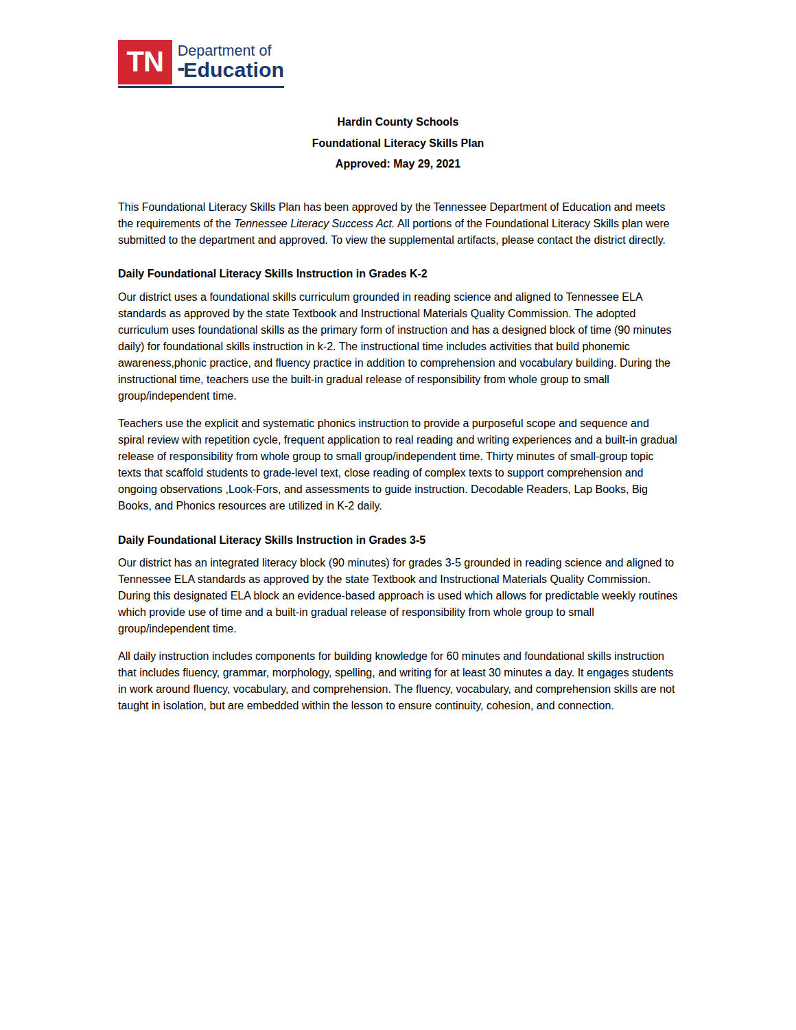TN
Department of Education
Hardin County Schools Foundational Literacy Skills Plan Approved: May 29, 2021
This Foundational Literacy Skills Plan has been approved by the Tennessee Department of Education and meets the requirements of the Tennessee Literacy Success Act. All portions of the Foundational Literacy Skills plan were submitted to the department and approved. To view the supplemental artifacts, please contact the district directly.
Daily Foundational Literacy Skills Instruction in Grades K-2
Our district uses a foundational skills curriculum grounded in reading science and aligned to Tennessee ELA standards as approved by the state Textbook and Instructional Materials Quality Commission. The adopted curriculum uses foundational skills as the primary form of instruction and has a designed block of time (90 minutes daily) for foundational skills instruction in k-2. The instructional time includes activities that build phonemic awareness,phonic practice, and fluency practice in addition to comprehension and vocabulary building. During the instructional time, teachers use the built-in gradual release of responsibility from whole group to small group/independent time.
Teachers use the explicit and systematic phonics instruction to provide a purposeful scope and sequence and spiral review with repetition cycle, frequent application to real reading and writing experiences and a built-in gradual release of responsibility from whole group to small group/independent time. Thirty minutes of small-group topic texts that scaffold students to grade-level text, close reading of complex texts to support comprehension and ongoing observations ,Look-Fors, and assessments to guide instruction. Decodable Readers, Lap Books, Big Books, and Phonics resources are utilized in K-2 daily.
Daily Foundational Literacy Skills Instruction in Grades 3-5
Our district has an integrated literacy block (90 minutes) for grades 3-5 grounded in reading science and aligned to Tennessee ELA standards as approved by the state Textbook and Instructional Materials Quality Commission. During this designated ELA block an evidence-based approach is used which allows for predictable weekly routines which provide use of time and a built-in gradual release of responsibility from whole group to small group/independent time.
All daily instruction includes components for building knowledge for 60 minutes and foundational skills instruction that includes fluency, grammar, morphology, spelling, and writing for at least 30 minutes a day. It engages students in work around fluency, vocabulary, and comprehension. The fluency, vocabulary, and comprehension skills are not taught in isolation, but are embedded within the lesson to ensure continuity, cohesion, and connection.